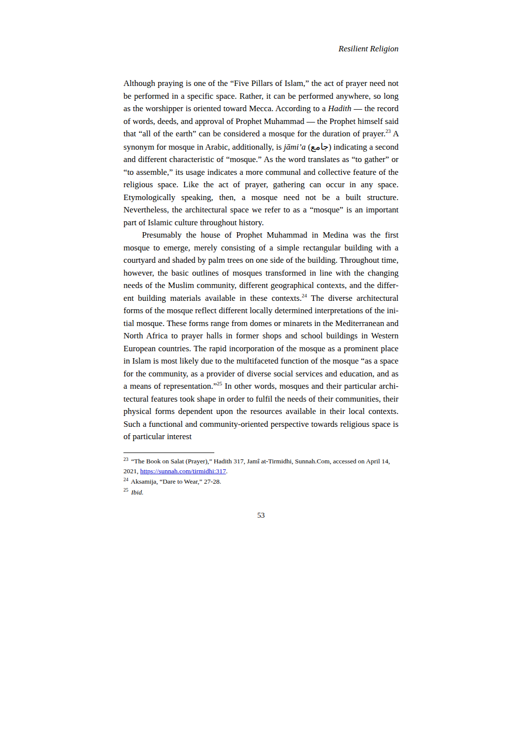Resilient Religion
Although praying is one of the “Five Pillars of Islam,” the act of prayer need not be performed in a specific space. Rather, it can be performed anywhere, so long as the worshipper is oriented toward Mecca. According to a Hadith — the record of words, deeds, and approval of Prophet Muhammad — the Prophet himself said that “all of the earth” can be considered a mosque for the duration of prayer.23 A synonym for mosque in Arabic, additionally, is jāmi’a (جامع) indicating a second and different characteristic of “mosque.” As the word translates as “to gather” or “to assemble,” its usage indicates a more communal and collective feature of the religious space. Like the act of prayer, gathering can occur in any space. Etymologically speaking, then, a mosque need not be a built structure. Nevertheless, the architectural space we refer to as a “mosque” is an important part of Islamic culture throughout history.
Presumably the house of Prophet Muhammad in Medina was the first mosque to emerge, merely consisting of a simple rectangular building with a courtyard and shaded by palm trees on one side of the building. Throughout time, however, the basic outlines of mosques transformed in line with the changing needs of the Muslim community, different geographical contexts, and the different building materials available in these contexts.24 The diverse architectural forms of the mosque reflect different locally determined interpretations of the initial mosque. These forms range from domes or minarets in the Mediterranean and North Africa to prayer halls in former shops and school buildings in Western European countries. The rapid incorporation of the mosque as a prominent place in Islam is most likely due to the multifaceted function of the mosque “as a space for the community, as a provider of diverse social services and education, and as a means of representation.”25 In other words, mosques and their particular architectural features took shape in order to fulfil the needs of their communities, their physical forms dependent upon the resources available in their local contexts. Such a functional and community-oriented perspective towards religious space is of particular interest
23 “The Book on Salat (Prayer),” Hadith 317, Jamî at-Tirmidhi, Sunnah.Com, accessed on April 14, 2021, https://sunnah.com/tirmidhi:317.
24 Aksamija, “Dare to Wear,” 27-28.
25 Ibid.
53